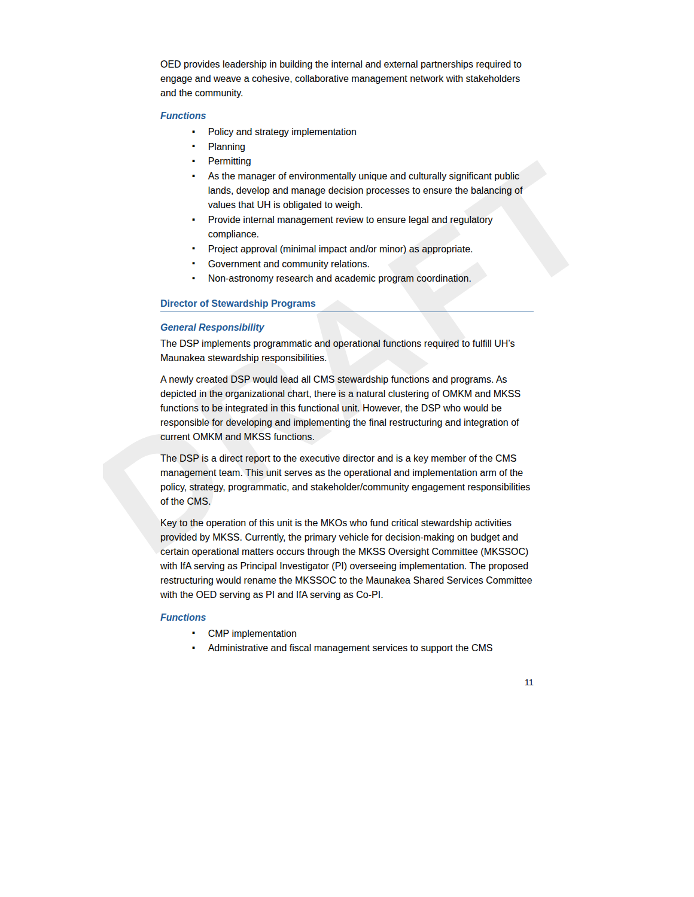DRAFT
OED provides leadership in building the internal and external partnerships required to engage and weave a cohesive, collaborative management network with stakeholders and the community.
Functions
Policy and strategy implementation
Planning
Permitting
As the manager of environmentally unique and culturally significant public lands, develop and manage decision processes to ensure the balancing of values that UH is obligated to weigh.
Provide internal management review to ensure legal and regulatory compliance.
Project approval (minimal impact and/or minor) as appropriate.
Government and community relations.
Non-astronomy research and academic program coordination.
Director of Stewardship Programs
General Responsibility
The DSP implements programmatic and operational functions required to fulfill UH’s Maunakea stewardship responsibilities.
A newly created DSP would lead all CMS stewardship functions and programs. As depicted in the organizational chart, there is a natural clustering of OMKM and MKSS functions to be integrated in this functional unit. However, the DSP who would be responsible for developing and implementing the final restructuring and integration of current OMKM and MKSS functions.
The DSP is a direct report to the executive director and is a key member of the CMS management team. This unit serves as the operational and implementation arm of the policy, strategy, programmatic, and stakeholder/community engagement responsibilities of the CMS.
Key to the operation of this unit is the MKOs who fund critical stewardship activities provided by MKSS. Currently, the primary vehicle for decision-making on budget and certain operational matters occurs through the MKSS Oversight Committee (MKSSOC) with IfA serving as Principal Investigator (PI) overseeing implementation. The proposed restructuring would rename the MKSSOC to the Maunakea Shared Services Committee with the OED serving as PI and IfA serving as Co-PI.
Functions
CMP implementation
Administrative and fiscal management services to support the CMS
11